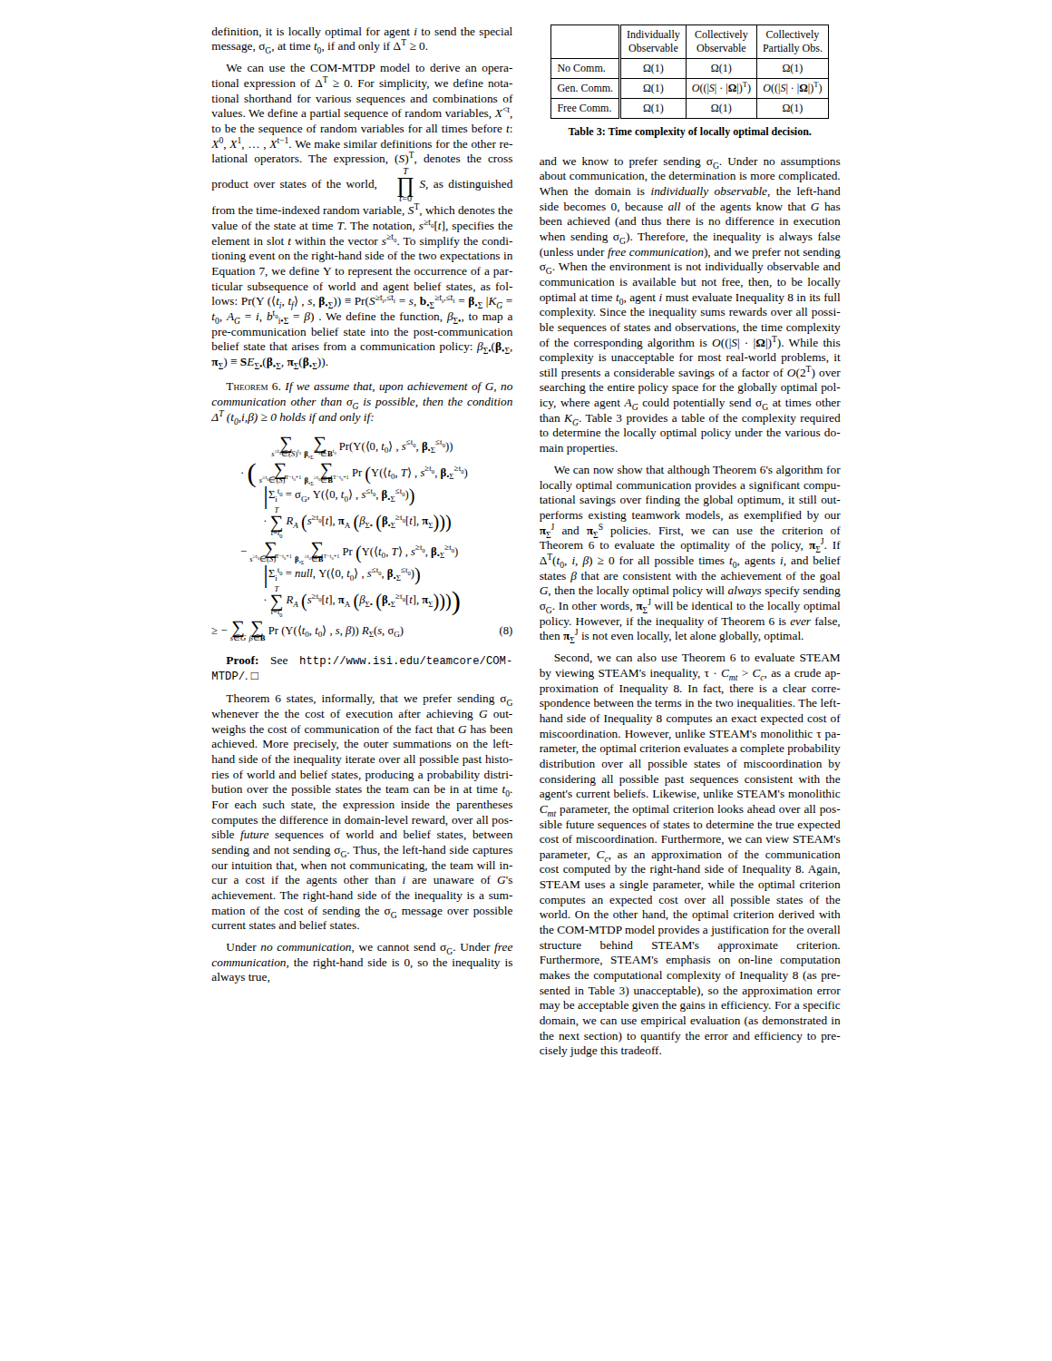definition, it is locally optimal for agent i to send the special message, σG, at time t0, if and only if ΔT ≥ 0.
We can use the COM-MTDP model to derive an operational expression of ΔT ≥ 0. For simplicity, we define notational shorthand for various sequences and combinations of values. We define a partial sequence of random variables, X<t, to be the sequence of random variables for all times before t: X0, X1, … , Xt−1. We make similar definitions for the other relational operators. The expression, (S)T, denotes the cross product over states of the world, T∏t=0 S, as distinguished from the time-indexed random variable, ST, which denotes the value of the state at time T. The notation, s≥t0[t], specifies the element in slot t within the vector s≥t0. To simplify the conditioning event on the right-hand side of the two expectations in Equation 7, we define Υ to represent the occurrence of a particular subsequence of world and agent belief states, as follows: Pr(Υ (⟨ti, tf⟩ , s, β•Σ)) ≡ Pr(S≥ti,≤tf = s, b•Σ≥ti,≤tf = β•Σ |KG = t0, AG = i, bt0i•Σ = β) . We define the function, βΣ•, to map a pre-communication belief state into the post-communication belief state that arises from a communication policy: βΣ•(β•Σ, πΣ) ≡ SEΣ•(β•Σ, πΣ(β•Σ)).
Theorem 6. If we assume that, upon achievement of G, no communication other than σG is possible, then the condition ΔT (t0,i,β) ≥ 0 holds if and only if:
∑s≤t0∈(S)t0 ∑β•Σ≤t0∈Bt0 Pr(Υ(⟨0, t0⟩ , s≤t0, β•Σ≤t0)) · ( ∑s≥t0∈(S)T−t0+1 ∑β•Σ≥t0∈BT−t0+1 Pr (Υ(⟨t0, T⟩ , s≥t0, β•Σ≥t0) |Σit0 = σG, Υ(⟨0, t0⟩ , s≤t0, β•Σ≤t0)) · T∑t=t0 RA (s≥t0[t], πA (βΣ• (β•Σ≥t0[t], πΣ))) − ∑s≥t0∈(S)T−t0+1 ∑β•Σ≥t0∈BT−t0+1 Pr (Υ(⟨t0, T⟩ , s≥t0, β•Σ≥t0) |Σit0 = null, Υ(⟨0, t0⟩ , s≤t0, β•Σ≤t0)) · T∑t=t0 RA (s≥t0[t], πA (βΣ• (β•Σ≥t0[t], πΣ))))
≥ − ∑s∈G ∑β∈B Pr (Υ(⟨t0, t0⟩ , s, β)) RΣ(s, σG) (8)
Proof: See http://www.isi.edu/teamcore/COM-MTDP/. □
Theorem 6 states, informally, that we prefer sending σG whenever the the cost of execution after achieving G outweighs the cost of communication of the fact that G has been achieved. More precisely, the outer summations on the left-hand side of the inequality iterate over all possible past histories of world and belief states, producing a probability distribution over the possible states the team can be in at time t0. For each such state, the expression inside the parentheses computes the difference in domain-level reward, over all possible future sequences of world and belief states, between sending and not sending σG. Thus, the left-hand side captures our intuition that, when not communicating, the team will incur a cost if the agents other than i are unaware of G's achievement. The right-hand side of the inequality is a summation of the cost of sending the σG message over possible current states and belief states.
Under no communication, we cannot send σG. Under free communication, the right-hand side is 0, so the inequality is always true,
| | Individually Observable | Collectively Observable | Collectively Partially Obs. |
| --- | --- | --- | --- |
| No Comm. | Ω(1) | Ω(1) | Ω(1) |
| Gen. Comm. | Ω(1) | O ((/ S / · / Ω /) T ) | O ((/ S / · / Ω /) T ) |
| Free Comm. | Ω(1) | Ω(1) | Ω(1) |
Table 3: Time complexity of locally optimal decision.
and we know to prefer sending σG. Under no assumptions about communication, the determination is more complicated. When the domain is individually observable, the left-hand side becomes 0, because all of the agents know that G has been achieved (and thus there is no difference in execution when sending σG). Therefore, the inequality is always false (unless under free communication), and we prefer not sending σG. When the environment is not individually observable and communication is available but not free, then, to be locally optimal at time t0, agent i must evaluate Inequality 8 in its full complexity. Since the inequality sums rewards over all possible sequences of states and observations, the time complexity of the corresponding algorithm is O((|S| · |Ω|)T). While this complexity is unacceptable for most real-world problems, it still presents a considerable savings of a factor of O(2T) over searching the entire policy space for the globally optimal policy, where agent AG could potentially send σG at times other than KG. Table 3 provides a table of the complexity required to determine the locally optimal policy under the various domain properties.
We can now show that although Theorem 6's algorithm for locally optimal communication provides a significant computational savings over finding the global optimum, it still outperforms existing teamwork models, as exemplified by our πΣJ and πΣS policies. First, we can use the criterion of Theorem 6 to evaluate the optimality of the policy, πΣJ. If ΔT(t0, i, β) ≥ 0 for all possible times t0, agents i, and belief states β that are consistent with the achievement of the goal G, then the locally optimal policy will always specify sending σG. In other words, πΣJ will be identical to the locally optimal policy. However, if the inequality of Theorem 6 is ever false, then πΣJ is not even locally, let alone globally, optimal.
Second, we can also use Theorem 6 to evaluate STEAM by viewing STEAM's inequality, τ · Cmt > Cc, as a crude approximation of Inequality 8. In fact, there is a clear correspondence between the terms in the two inequalities. The left-hand side of Inequality 8 computes an exact expected cost of miscoordination. However, unlike STEAM's monolithic τ parameter, the optimal criterion evaluates a complete probability distribution over all possible states of miscoordination by considering all possible past sequences consistent with the agent's current beliefs. Likewise, unlike STEAM's monolithic Cmt parameter, the optimal criterion looks ahead over all possible future sequences of states to determine the true expected cost of miscoordination. Furthermore, we can view STEAM's parameter, Cc, as an approximation of the communication cost computed by the right-hand side of Inequality 8. Again, STEAM uses a single parameter, while the optimal criterion computes an expected cost over all possible states of the world. On the other hand, the optimal criterion derived with the COM-MTDP model provides a justification for the overall structure behind STEAM's approximate criterion. Furthermore, STEAM's emphasis on on-line computation makes the computational complexity of Inequality 8 (as presented in Table 3) unacceptable), so the approximation error may be acceptable given the gains in efficiency. For a specific domain, we can use empirical evaluation (as demonstrated in the next section) to quantify the error and efficiency to precisely judge this tradeoff.